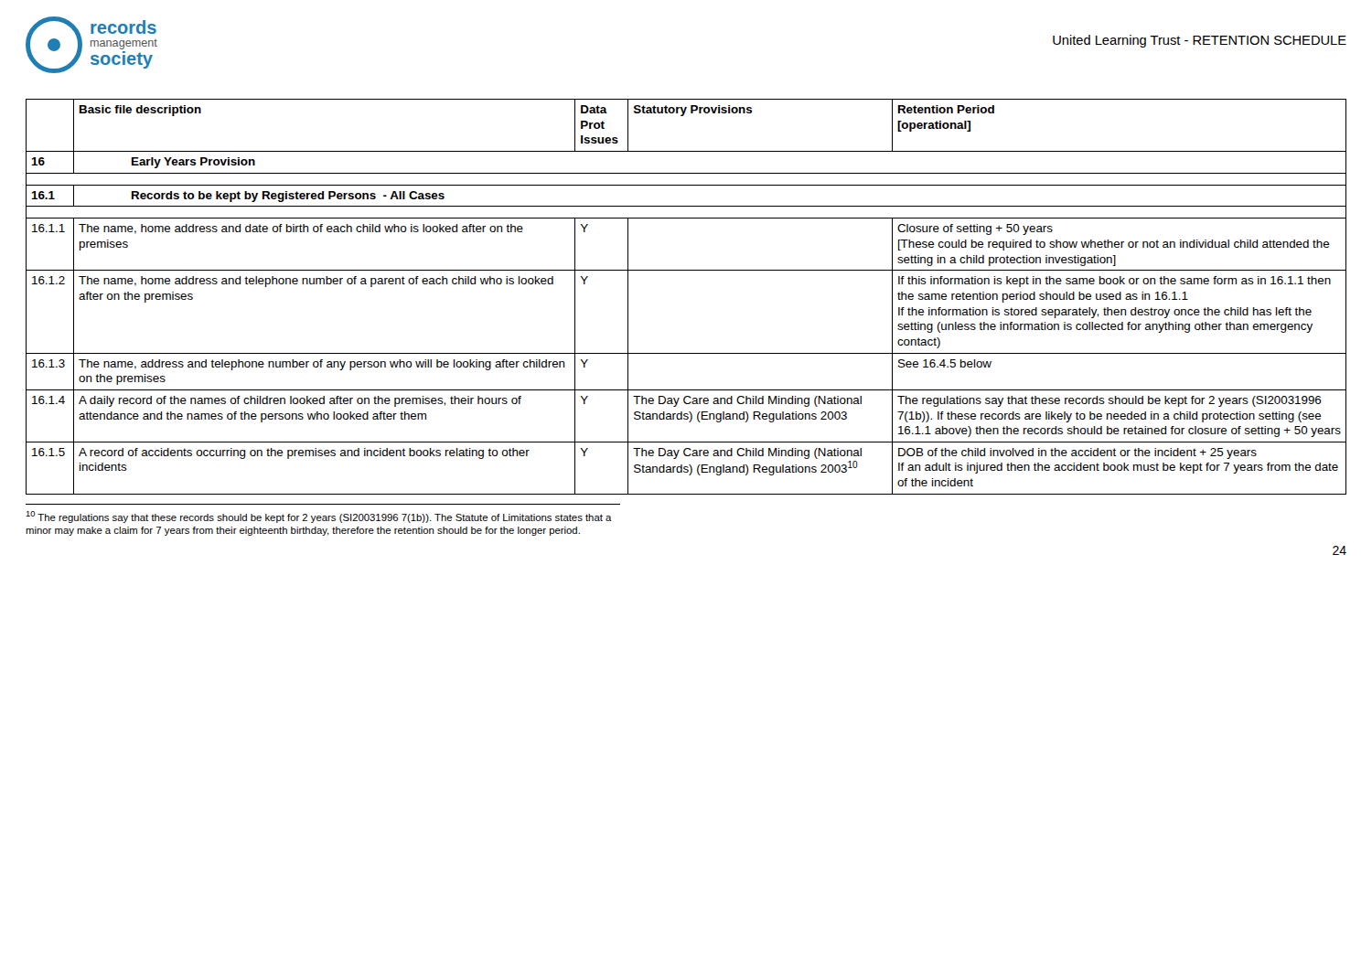records management society
United Learning Trust - RETENTION SCHEDULE
| 16 | Early Years Provision |
| 16.1 | Records to be kept by Registered Persons - All Cases |
| | Basic file description | Data Prot Issues | Statutory Provisions | Retention Period [operational] |
| 16.1.1 | The name, home address and date of birth of each child who is looked after on the premises | Y | | Closure of setting + 50 years [These could be required to show whether or not an individual child attended the setting in a child protection investigation] |
| 16.1.2 | The name, home address and telephone number of a parent of each child who is looked after on the premises | Y | | If this information is kept in the same book or on the same form as in 16.1.1 then the same retention period should be used as in 16.1.1 If the information is stored separately, then destroy once the child has left the setting (unless the information is collected for anything other than emergency contact) |
| 16.1.3 | The name, address and telephone number of any person who will be looking after children on the premises | Y | | See 16.4.5 below |
| 16.1.4 | A daily record of the names of children looked after on the premises, their hours of attendance and the names of the persons who looked after them | Y | The Day Care and Child Minding (National Standards) (England) Regulations 2003 | The regulations say that these records should be kept for 2 years (SI20031996 7(1b)). If these records are likely to be needed in a child protection setting (see 16.1.1 above) then the records should be retained for closure of setting + 50 years |
| 16.1.5 | A record of accidents occurring on the premises and incident books relating to other incidents | Y | The Day Care and Child Minding (National Standards) (England) Regulations 2003 10 | DOB of the child involved in the accident or the incident + 25 years If an adult is injured then the accident book must be kept for 7 years from the date of the incident |
10 The regulations say that these records should be kept for 2 years (SI20031996 7(1b)). The Statute of Limitations states that a minor may make a claim for 7 years from their eighteenth birthday, therefore the retention should be for the longer period.
24